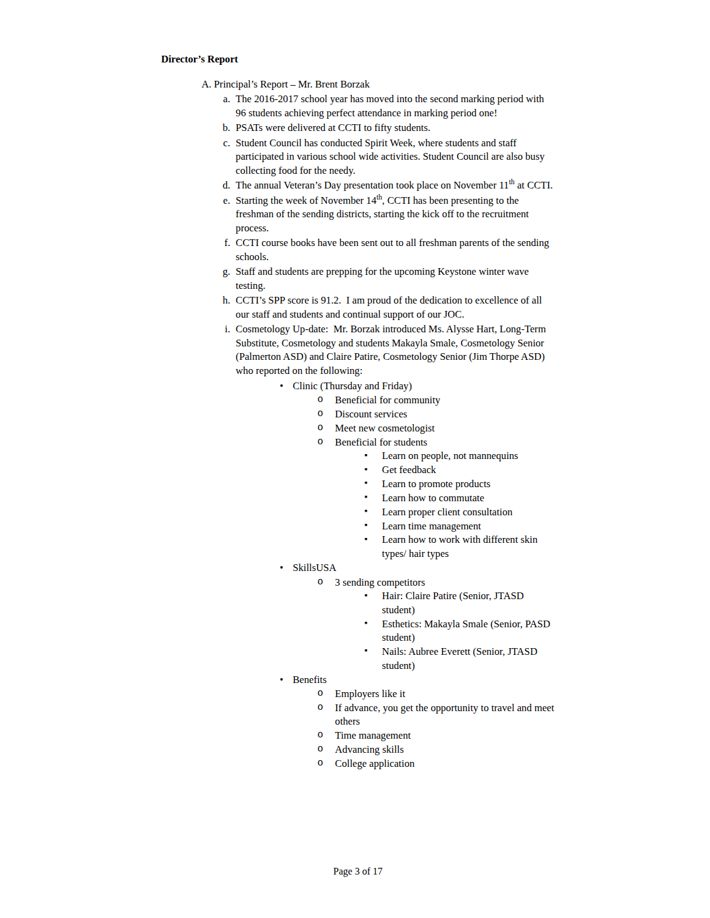Director’s Report
Principal’s Report – Mr. Brent Borzak
The 2016-2017 school year has moved into the second marking period with 96 students achieving perfect attendance in marking period one!
PSATs were delivered at CCTI to fifty students.
Student Council has conducted Spirit Week, where students and staff participated in various school wide activities. Student Council are also busy collecting food for the needy.
The annual Veteran’s Day presentation took place on November 11th at CCTI.
Starting the week of November 14th, CCTI has been presenting to the freshman of the sending districts, starting the kick off to the recruitment process.
CCTI course books have been sent out to all freshman parents of the sending schools.
Staff and students are prepping for the upcoming Keystone winter wave testing.
CCTI’s SPP score is 91.2. I am proud of the dedication to excellence of all our staff and students and continual support of our JOC.
Cosmetology Up-date: Mr. Borzak introduced Ms. Alysse Hart, Long-Term Substitute, Cosmetology and students Makayla Smale, Cosmetology Senior (Palmerton ASD) and Claire Patire, Cosmetology Senior (Jim Thorpe ASD) who reported on the following:
Clinic (Thursday and Friday)
Beneficial for community
Discount services
Meet new cosmetologist
Beneficial for students
Learn on people, not mannequins
Get feedback
Learn to promote products
Learn how to commutate
Learn proper client consultation
Learn time management
Learn how to work with different skin types/ hair types
SkillsUSA
3 sending competitors
Hair: Claire Patire (Senior, JTASD student)
Esthetics: Makayla Smale (Senior, PASD student)
Nails: Aubree Everett (Senior, JTASD student)
Benefits
Employers like it
If advance, you get the opportunity to travel and meet others
Time management
Advancing skills
College application
Page 3 of 17